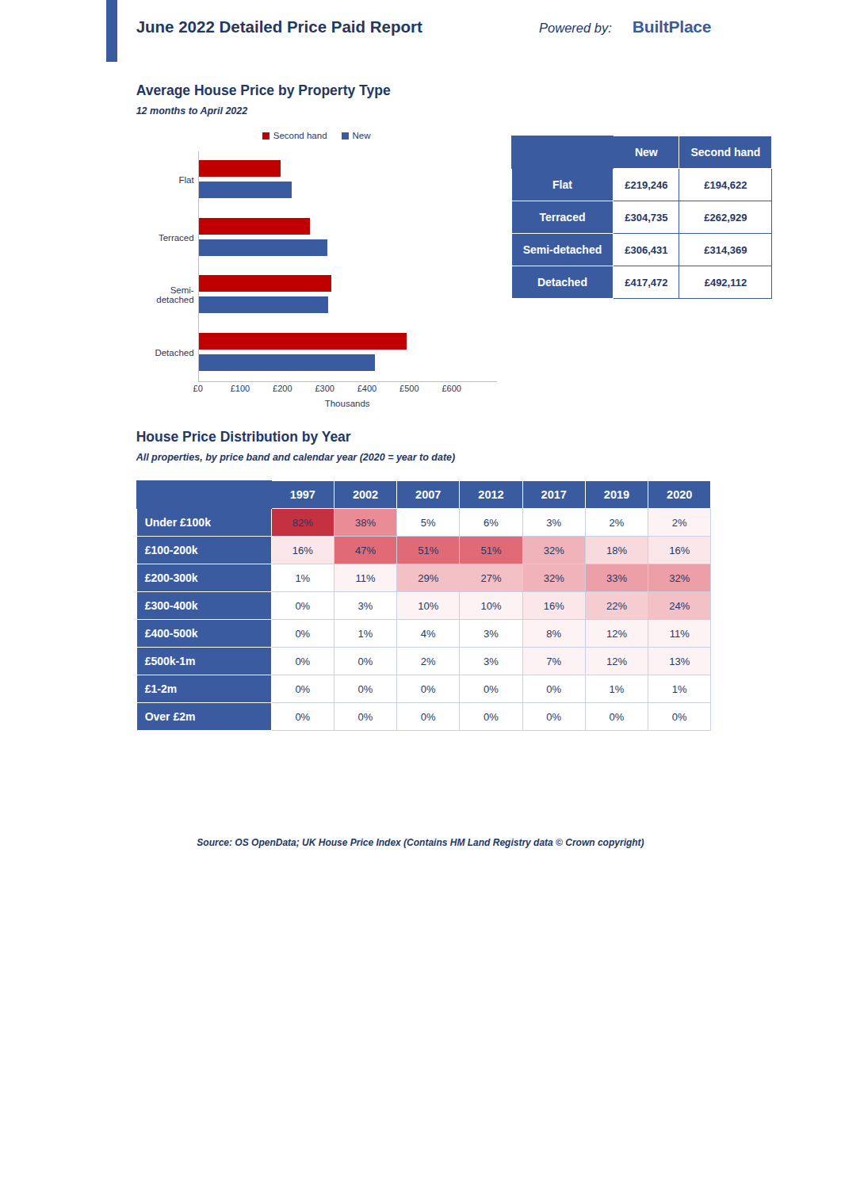June 2022 Detailed Price Paid Report
Powered by: BuiltPlace
Average House Price by Property Type
12 months to April 2022
Second hand
New
Flat
Terraced
Semi-detached
Detached
£0 £100 £200 £300 £400 £500 £600
Thousands
| | New | Second hand |
| --- | --- | --- |
| Flat | £219,246 | £194,622 |
| Terraced | £304,735 | £262,929 |
| Semi-detached | £306,431 | £314,369 |
| Detached | £417,472 | £492,112 |
House Price Distribution by Year
All properties, by price band and calendar year (2020 = year to date)
| | 1997 | 2002 | 2007 | 2012 | 2017 | 2019 | 2020 |
| --- | --- | --- | --- | --- | --- | --- | --- |
| Under £100k | 82% | 38% | 5% | 6% | 3% | 2% | 2% |
| £100-200k | 16% | 47% | 51% | 51% | 32% | 18% | 16% |
| £200-300k | 1% | 11% | 29% | 27% | 32% | 33% | 32% |
| £300-400k | 0% | 3% | 10% | 10% | 16% | 22% | 24% |
| £400-500k | 0% | 1% | 4% | 3% | 8% | 12% | 11% |
| £500k-1m | 0% | 0% | 2% | 3% | 7% | 12% | 13% |
| £1-2m | 0% | 0% | 0% | 0% | 0% | 1% | 1% |
| Over £2m | 0% | 0% | 0% | 0% | 0% | 0% | 0% |
Source: OS OpenData; UK House Price Index (Contains HM Land Registry data © Crown copyright)